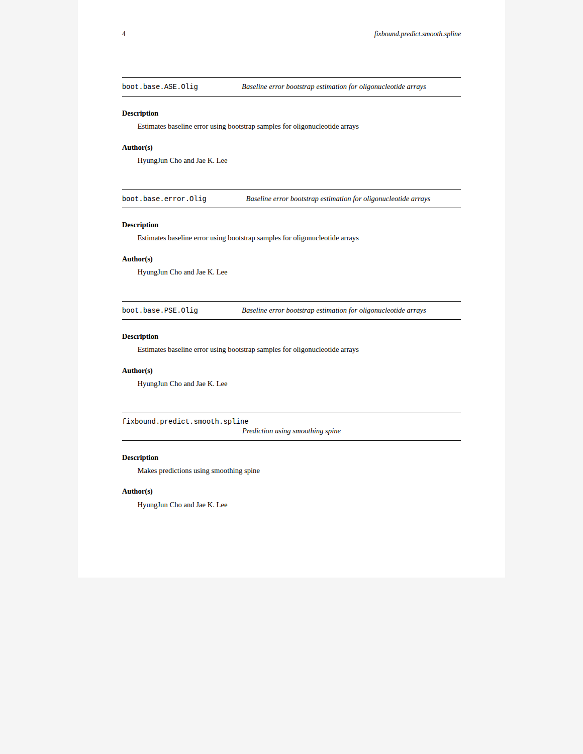4 fixbound.predict.smooth.spline
boot.base.ASE.Olig Baseline error bootstrap estimation for oligonucleotide arrays
Description
Estimates baseline error using bootstrap samples for oligonucleotide arrays
Author(s)
HyungJun Cho and Jae K. Lee
boot.base.error.Olig Baseline error bootstrap estimation for oligonucleotide arrays
Description
Estimates baseline error using bootstrap samples for oligonucleotide arrays
Author(s)
HyungJun Cho and Jae K. Lee
boot.base.PSE.Olig Baseline error bootstrap estimation for oligonucleotide arrays
Description
Estimates baseline error using bootstrap samples for oligonucleotide arrays
Author(s)
HyungJun Cho and Jae K. Lee
fixbound.predict.smooth.spline Prediction using smoothing spine
Description
Makes predictions using smoothing spine
Author(s)
HyungJun Cho and Jae K. Lee